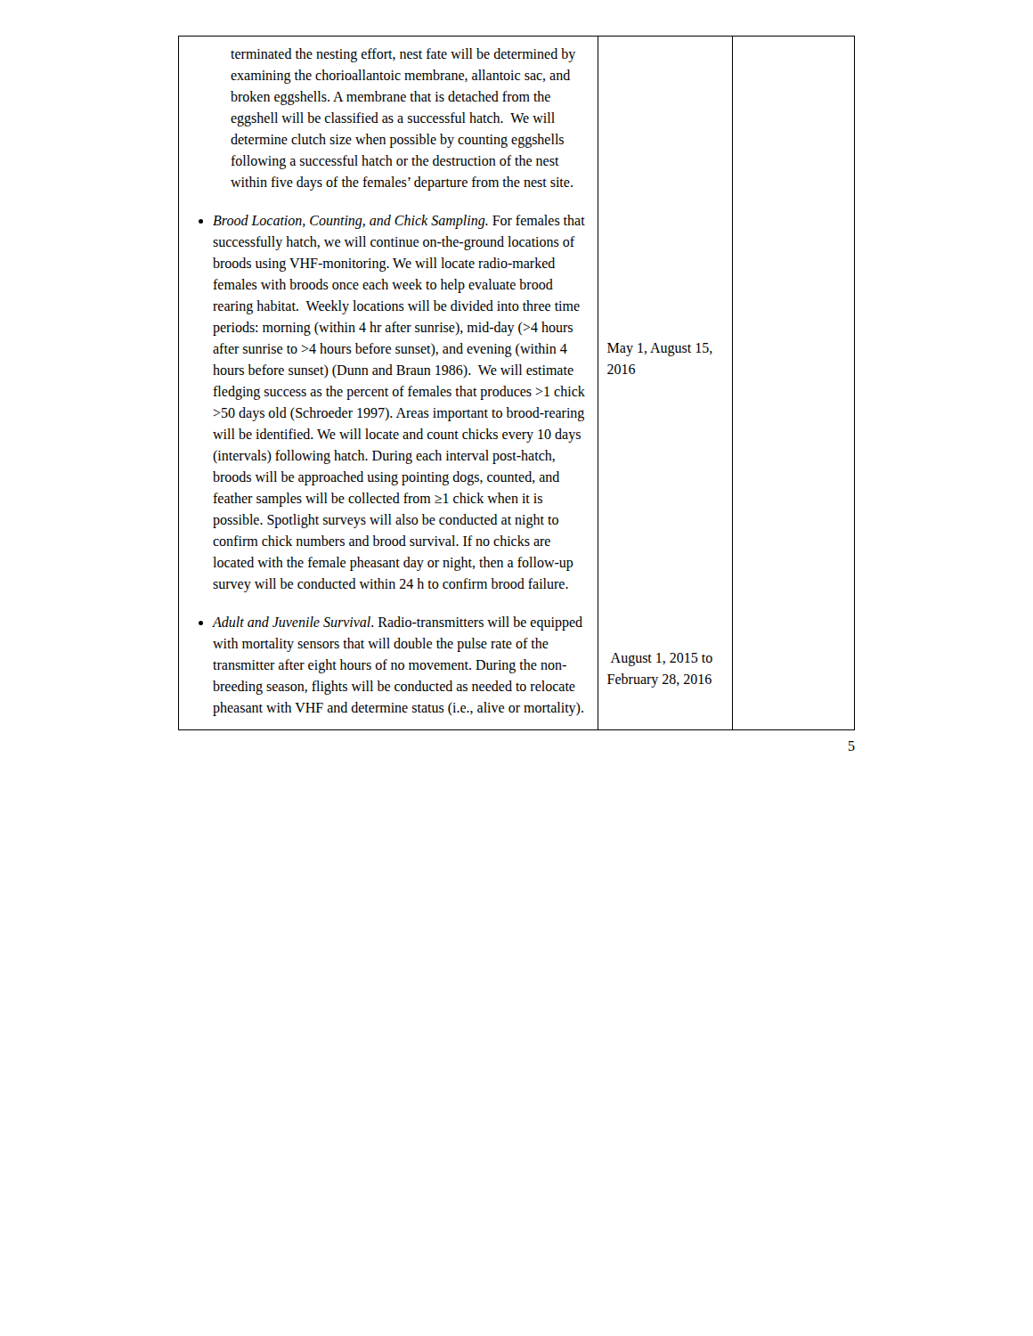| terminated the nesting effort, nest fate will be determined by examining the chorioallantoic membrane, allantoic sac, and broken eggshells. A membrane that is detached from the eggshell will be classified as a successful hatch. We will determine clutch size when possible by counting eggshells following a successful hatch or the destruction of the nest within five days of the females’ departure from the nest site. Brood Location, Counting, and Chick Sampling. For females that successfully hatch, we will continue on-the-ground locations of broods using VHF-monitoring. We will locate radio-marked females with broods once each week to help evaluate brood rearing habitat. Weekly locations will be divided into three time periods: morning (within 4 hr after sunrise), mid-day (>4 hours after sunrise to >4 hours before sunset), and evening (within 4 hours before sunset) (Dunn and Braun 1986). We will estimate fledging success as the percent of females that produces >1 chick >50 days old (Schroeder 1997). Areas important to brood-rearing will be identified. We will locate and count chicks every 10 days (intervals) following hatch. During each interval post-hatch, broods will be approached using pointing dogs, counted, and feather samples will be collected from ≥1 chick when it is possible. Spotlight surveys will also be conducted at night to confirm chick numbers and brood survival. If no chicks are located with the female pheasant day or night, then a follow-up survey will be conducted within 24 h to confirm brood failure. Adult and Juvenile Survival . Radio-transmitters will be equipped with mortality sensors that will double the pulse rate of the transmitter after eight hours of no movement. During the non-breeding season, flights will be conducted as needed to relocate pheasant with VHF and determine status (i.e., alive or mortality). | May 1, August 15, 2016 August 1, 2015 to February 28, 2016 | |
5